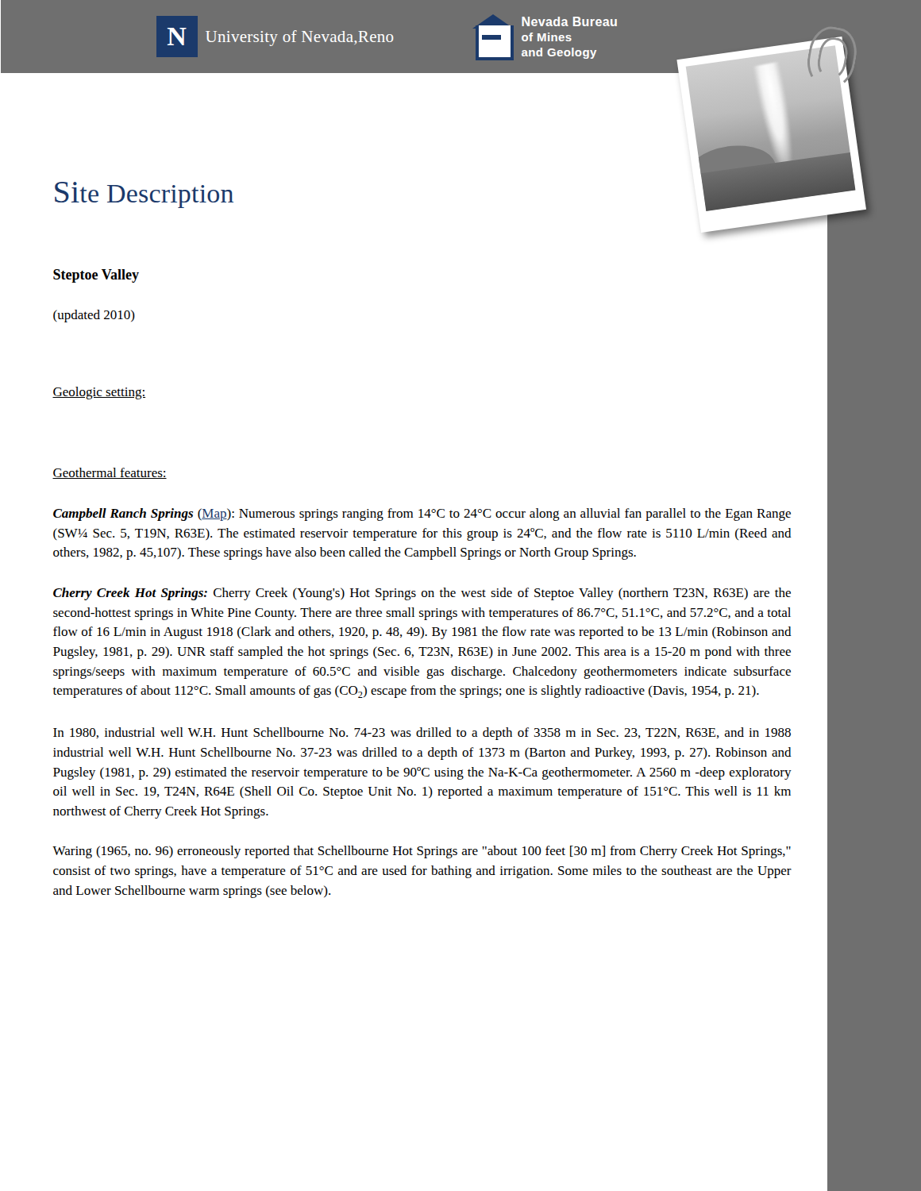N
University of Nevada,Reno
Nevada Bureau
of Mines
and Geology
Site Description
Steptoe Valley
(updated 2010)
Geologic setting:
Geothermal features:
Campbell Ranch Springs (Map): Numerous springs ranging from 14°C to 24°C occur along an alluvial fan parallel to the Egan Range (SW¼ Sec. 5, T19N, R63E). The estimated reservoir temperature for this group is 24ºC, and the flow rate is 5110 L/min (Reed and others, 1982, p. 45,107). These springs have also been called the Campbell Springs or North Group Springs.
Cherry Creek Hot Springs: Cherry Creek (Young's) Hot Springs on the west side of Steptoe Valley (northern T23N, R63E) are the second-hottest springs in White Pine County. There are three small springs with temperatures of 86.7°C, 51.1°C, and 57.2°C, and a total flow of 16 L/min in August 1918 (Clark and others, 1920, p. 48, 49). By 1981 the flow rate was reported to be 13 L/min (Robinson and Pugsley, 1981, p. 29). UNR staff sampled the hot springs (Sec. 6, T23N, R63E) in June 2002. This area is a 15-20 m pond with three springs/seeps with maximum temperature of 60.5°C and visible gas discharge. Chalcedony geothermometers indicate subsurface temperatures of about 112°C. Small amounts of gas (CO2) escape from the springs; one is slightly radioactive (Davis, 1954, p. 21).
In 1980, industrial well W.H. Hunt Schellbourne No. 74-23 was drilled to a depth of 3358 m in Sec. 23, T22N, R63E, and in 1988 industrial well W.H. Hunt Schellbourne No. 37-23 was drilled to a depth of 1373 m (Barton and Purkey, 1993, p. 27). Robinson and Pugsley (1981, p. 29) estimated the reservoir temperature to be 90ºC using the Na-K-Ca geothermometer. A 2560 m -deep exploratory oil well in Sec. 19, T24N, R64E (Shell Oil Co. Steptoe Unit No. 1) reported a maximum temperature of 151°C. This well is 11 km northwest of Cherry Creek Hot Springs.
Waring (1965, no. 96) erroneously reported that Schellbourne Hot Springs are "about 100 feet [30 m] from Cherry Creek Hot Springs," consist of two springs, have a temperature of 51°C and are used for bathing and irrigation. Some miles to the southeast are the Upper and Lower Schellbourne warm springs (see below).